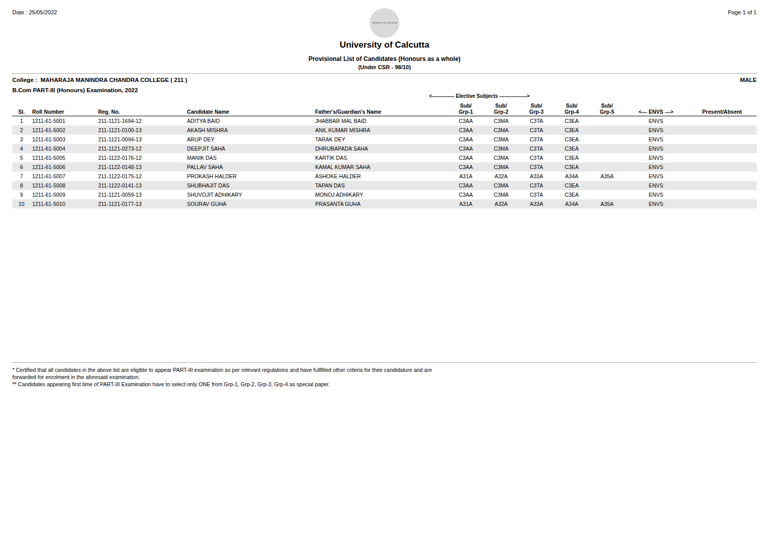Date : 25/05/2022
Page 1 of 1
University of Calcutta
Provisional List of Candidates (Honours as a whole)
(Under CSR - 98/10)
College : MAHARAJA MANINDRA CHANDRA COLLEGE ( 211 )
MALE
B.Com PART-III (Honours) Examination, 2022
<------------- Elective Subjects ---------------->
| Sl. | Roll Number | Reg. No. | Candidate Name | Father's/Guardian's Name | Sub/ Grp-1 | Sub/ Grp-2 | Sub/ Grp-3 | Sub/ Grp-4 | Sub/ Grp-5 | <--- ENVS ---> | Present/Absent |
| --- | --- | --- | --- | --- | --- | --- | --- | --- | --- | --- | --- |
| 1 | 1211-61-5001 | 211-1121-1694-12 | ADITYA BAID | JHABBAR MAL BAID | C3AA | C3MA | C3TA | C3EA | | ENVS | |
| 2 | 1211-61-5002 | 211-1121-0100-13 | AKASH MISHRA | ANIL KUMAR MISHRA | C3AA | C3MA | C3TA | C3EA | | ENVS | |
| 3 | 1211-61-5003 | 211-1121-0094-13 | ARUP DEY | TARAK DEY | C3AA | C3MA | C3TA | C3EA | | ENVS | |
| 4 | 1211-61-5004 | 211-1121-0273-12 | DEEPJIT SAHA | DHRUBAPADA SAHA | C3AA | C3MA | C3TA | C3EA | | ENVS | |
| 5 | 1211-61-5005 | 211-1122-0176-12 | MANIK DAS | KARTIK DAS | C3AA | C3MA | C3TA | C3EA | | ENVS | |
| 6 | 1211-61-5006 | 211-1122-0148-13 | PALLAV SAHA | KAMAL KUMAR SAHA | C3AA | C3MA | C3TA | C3EA | | ENVS | |
| 7 | 1211-61-5007 | 211-1122-0175-12 | PROKASH HALDER | ASHOKE HALDER | A31A | A32A | A33A | A34A | A35A | ENVS | |
| 8 | 1211-61-5008 | 211-1122-0141-13 | SHUBHAJIT DAS | TAPAN DAS | C3AA | C3MA | C3TA | C3EA | | ENVS | |
| 9 | 1211-61-5009 | 211-1121-0059-13 | SHUVOJIT ADHIKARY | MONOJ ADHIKARY | C3AA | C3MA | C3TA | C3EA | | ENVS | |
| 10 | 1211-61-5010 | 211-1121-0177-13 | SOURAV GUHA | PRASANTA GUHA | A31A | A32A | A33A | A34A | A35A | ENVS | |
* Certified that all candidates in the above list are eligible to appear PART-III examination as per relevant regulations and have fullfilled other criteria for their candidature and are
forwarded for enrolment in the aforesaid examination.
** Candidates appearing first time of PART-III Examination have to select only ONE from Grp-1, Grp-2, Grp-3, Grp-4 as special paper.